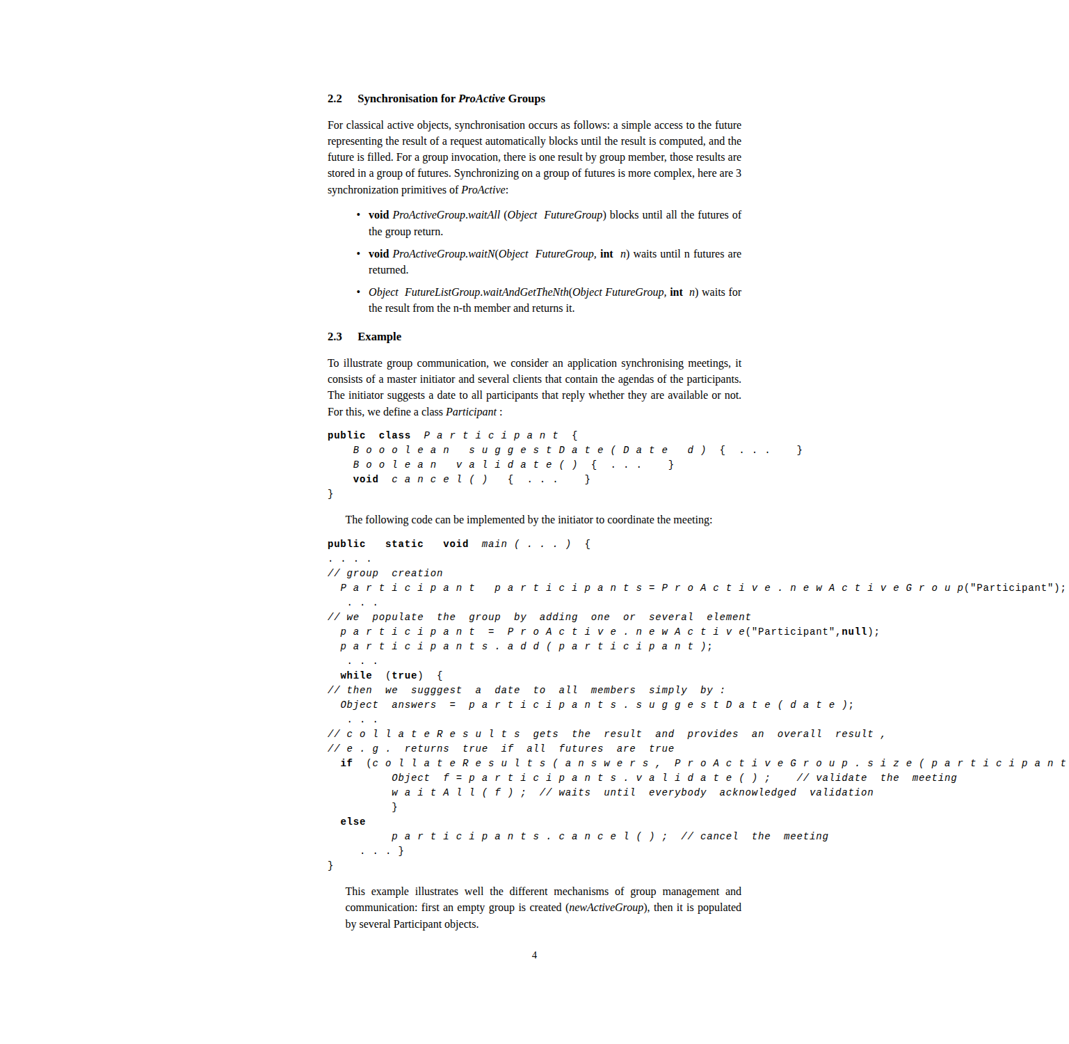2.2 Synchronisation for ProActive Groups
For classical active objects, synchronisation occurs as follows: a simple access to the future representing the result of a request automatically blocks until the result is computed, and the future is filled. For a group invocation, there is one result by group member, those results are stored in a group of futures. Synchronizing on a group of futures is more complex, here are 3 synchronization primitives of ProActive:
void ProActiveGroup.waitAll (Object FutureGroup) blocks until all the futures of the group return.
void ProActiveGroup.waitN(Object FutureGroup, int n) waits until n futures are returned.
Object FutureListGroup.waitAndGetTheNth(Object FutureGroup, int n) waits for the result from the n-th member and returns it.
2.3 Example
To illustrate group communication, we consider an application synchronising meetings, it consists of a master initiator and several clients that contain the agendas of the participants. The initiator suggests a date to all participants that reply whether they are available or not. For this, we define a class Participant :
public  class  P a r t i c i p a n t  {
    B o o o l e a n   s u g g e s t D a t e ( D a t e   d )  {  . . .    }
    B o o l e a n   v a l i d a t e ( )  {  . . .    }
    void  c a n c e l ( )   {  . . .    }
}
The following code can be implemented by the initiator to coordinate the meeting:
public   static   void  main ( . . . )  {
. . . .
// group  creation
  P a r t i c i p a n t   p a r t i c i p a n t s = P r o A c t i v e . n e w A c t i v e G r o u p("Participant");
   . . .
// we  populate  the  group  by  adding  one  or  several  element
  p a r t i c i p a n t  =  P r o A c t i v e . n e w A c t i v e("Participant",null);
  p a r t i c i p a n t s . a d d ( p a r t i c i p a n t );
   . . .
  while  (true)  {
// then  we  sugggest  a  date  to  all  members  simply  by :
  Object  answers  =  p a r t i c i p a n t s . s u g g e s t D a t e ( d a t e );
   . . .
// c o l l a t e R e s u l t s  gets  the  result  and  provides  an  overall  result ,
// e . g .  returns  true  if  all  futures  are  true
  if  (c o l l a t e R e s u l t s ( a n s w e r s ,  P r o A c t i v e G r o u p . s i z e ( p a r t i c i p a n t s )))  {
          Object  f = p a r t i c i p a n t s . v a l i d a t e ( ) ;    // validate  the  meeting
          w a i t A l l ( f ) ;  // waits  until  everybody  acknowledged  validation
          }
  else
          p a r t i c i p a n t s . c a n c e l ( ) ;  // cancel  the  meeting
     . . . }
}
This example illustrates well the different mechanisms of group management and communication: first an empty group is created (newActiveGroup), then it is populated by several Participant objects.
4